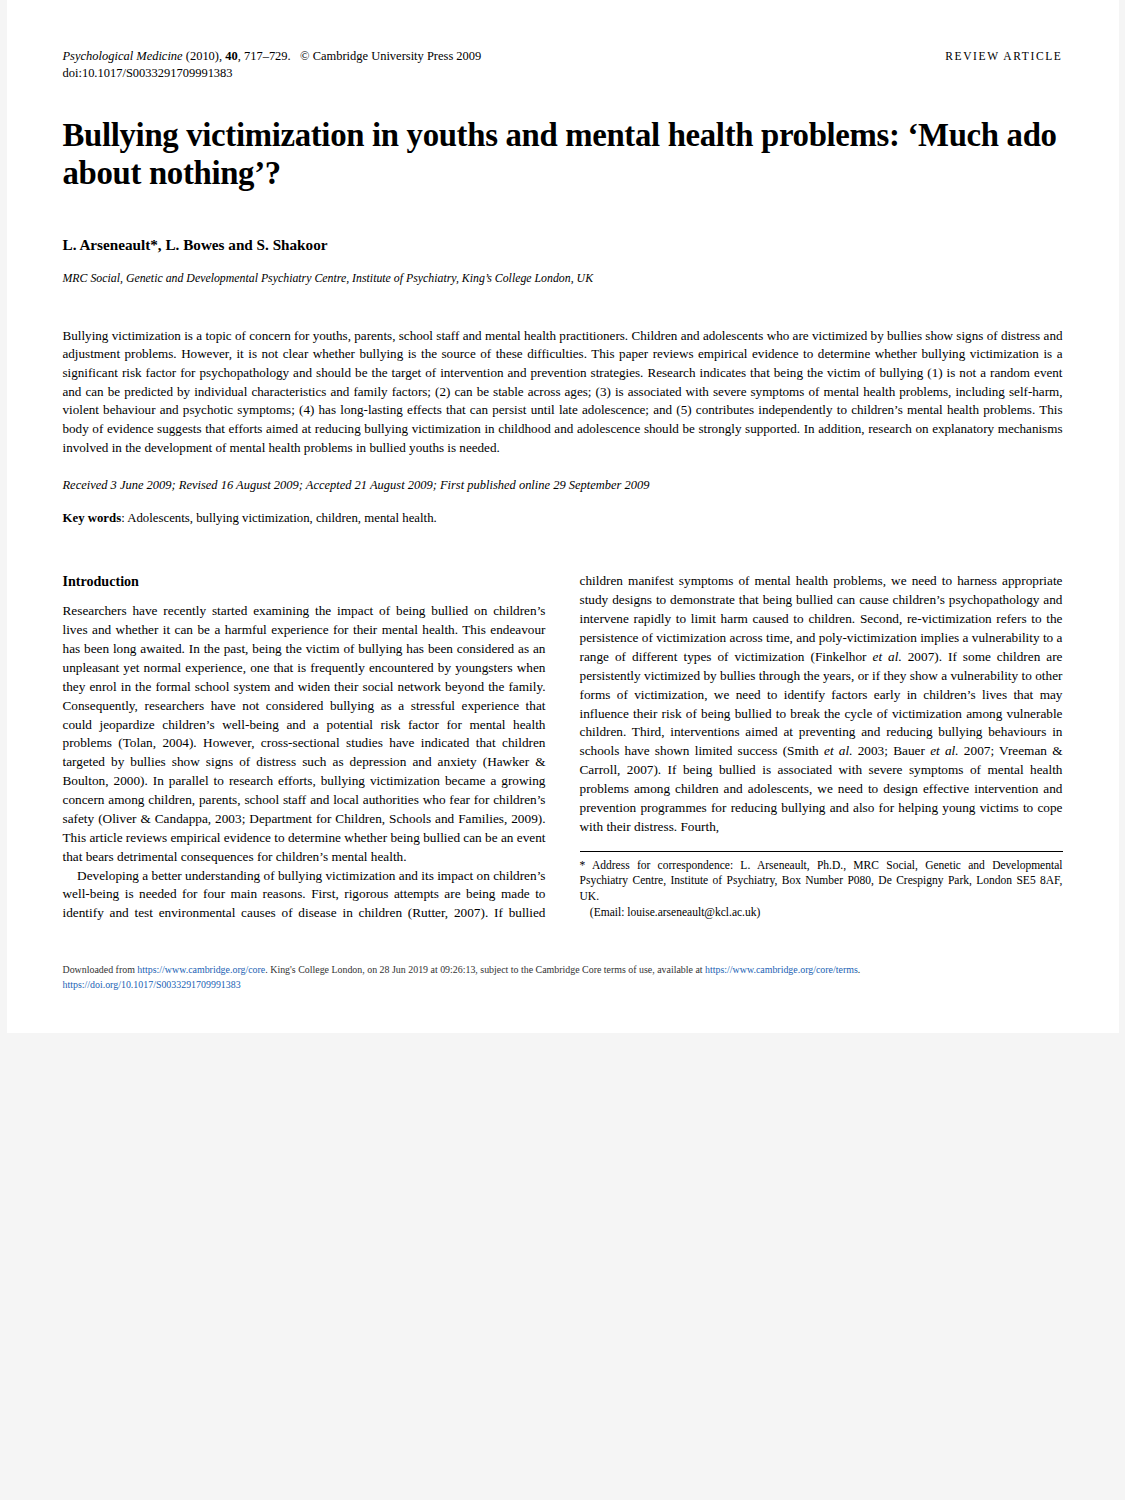Psychological Medicine (2010), 40, 717–729. © Cambridge University Press 2009
doi:10.1017/S0033291709991383
Review Article
Bullying victimization in youths and mental health problems: ‘Much ado about nothing’?
L. Arseneault*, L. Bowes and S. Shakoor
MRC Social, Genetic and Developmental Psychiatry Centre, Institute of Psychiatry, King’s College London, UK
Bullying victimization is a topic of concern for youths, parents, school staff and mental health practitioners. Children and adolescents who are victimized by bullies show signs of distress and adjustment problems. However, it is not clear whether bullying is the source of these difficulties. This paper reviews empirical evidence to determine whether bullying victimization is a significant risk factor for psychopathology and should be the target of intervention and prevention strategies. Research indicates that being the victim of bullying (1) is not a random event and can be predicted by individual characteristics and family factors; (2) can be stable across ages; (3) is associated with severe symptoms of mental health problems, including self-harm, violent behaviour and psychotic symptoms; (4) has long-lasting effects that can persist until late adolescence; and (5) contributes independently to children’s mental health problems. This body of evidence suggests that efforts aimed at reducing bullying victimization in childhood and adolescence should be strongly supported. In addition, research on explanatory mechanisms involved in the development of mental health problems in bullied youths is needed.
Received 3 June 2009; Revised 16 August 2009; Accepted 21 August 2009; First published online 29 September 2009
Key words: Adolescents, bullying victimization, children, mental health.
Introduction
Researchers have recently started examining the impact of being bullied on children’s lives and whether it can be a harmful experience for their mental health. This endeavour has been long awaited. In the past, being the victim of bullying has been considered as an unpleasant yet normal experience, one that is frequently encountered by youngsters when they enrol in the formal school system and widen their social network beyond the family. Consequently, researchers have not considered bullying as a stressful experience that could jeopardize children’s well-being and a potential risk factor for mental health problems (Tolan, 2004). However, cross-sectional studies have indicated that children targeted by bullies show signs of distress such as depression and anxiety (Hawker & Boulton, 2000). In parallel to research efforts, bullying victimization became a growing concern among children, parents, school staff and local authorities who fear for children’s safety (Oliver & Candappa, 2003; Department for Children, Schools and Families, 2009). This article reviews empirical evidence to determine whether being bullied can be an event that bears detrimental consequences for children’s mental health.
Developing a better understanding of bullying victimization and its impact on children’s well-being is needed for four main reasons. First, rigorous attempts are being made to identify and test environmental causes of disease in children (Rutter, 2007). If bullied children manifest symptoms of mental health problems, we need to harness appropriate study designs to demonstrate that being bullied can cause children’s psychopathology and intervene rapidly to limit harm caused to children. Second, re-victimization refers to the persistence of victimization across time, and poly-victimization implies a vulnerability to a range of different types of victimization (Finkelhor et al. 2007). If some children are persistently victimized by bullies through the years, or if they show a vulnerability to other forms of victimization, we need to identify factors early in children’s lives that may influence their risk of being bullied to break the cycle of victimization among vulnerable children. Third, interventions aimed at preventing and reducing bullying behaviours in schools have shown limited success (Smith et al. 2003; Bauer et al. 2007; Vreeman & Carroll, 2007). If being bullied is associated with severe symptoms of mental health problems among children and adolescents, we need to design effective intervention and prevention programmes for reducing bullying and also for helping young victims to cope with their distress. Fourth,
* Address for correspondence: L. Arseneault, Ph.D., MRC Social, Genetic and Developmental Psychiatry Centre, Institute of Psychiatry, Box Number P080, De Crespigny Park, London SE5 8AF, UK.
(Email: louise.arseneault@kcl.ac.uk)
Downloaded from https://www.cambridge.org/core. King's College London, on 28 Jun 2019 at 09:26:13, subject to the Cambridge Core terms of use, available at https://www.cambridge.org/core/terms.
https://doi.org/10.1017/S0033291709991383